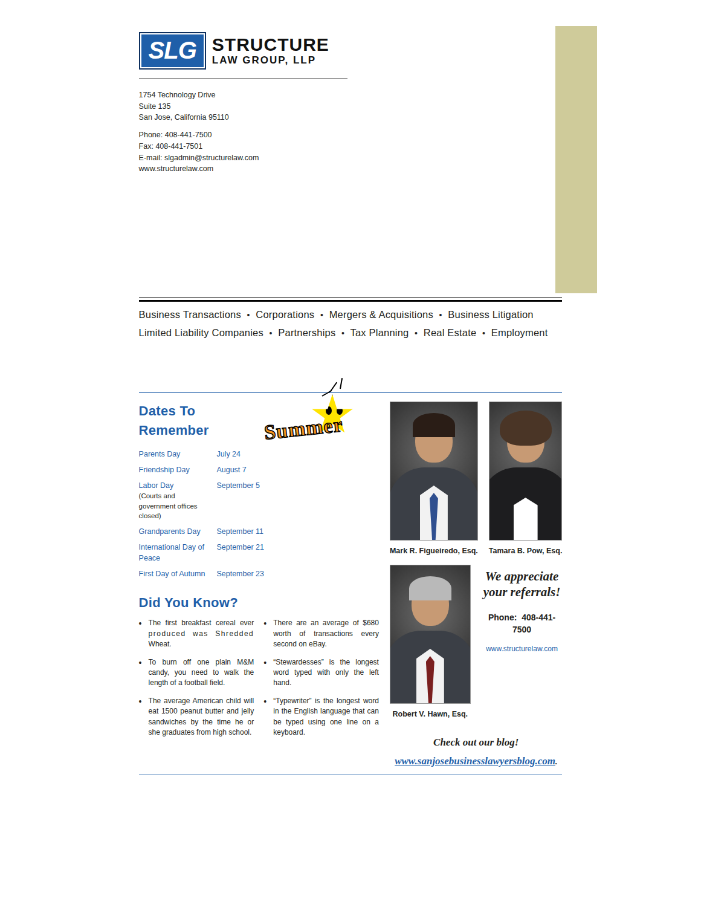SLG
STRUCTURE LAW GROUP, LLP
1754 Technology Drive
Suite 135
San Jose, California 95110
Phone: 408-441-7500
Fax: 408-441-7501
E-mail: slgadmin@structurelaw.com
www.structurelaw.com
Business Transactions • Corporations • Mergers & Acquisitions • Business Litigation
Limited Liability Companies • Partnerships • Tax Planning • Real Estate • Employment
Dates To Remember
| Parents Day | July 24 |
| Friendship Day | August 7 |
| Labor Day (Courts and government offices closed) | September 5 |
| Grandparents Day | September 11 |
| International Day of Peace | September 21 |
| First Day of Autumn | September 23 |
Summer
Did You Know?
The first breakfast cereal ever produced was Shredded Wheat.
To burn off one plain M&M candy, you need to walk the length of a football field.
The average American child will eat 1500 peanut butter and jelly sandwiches by the time he or she graduates from high school.
There are an average of $680 worth of transactions every second on eBay.
“Stewardesses” is the longest word typed with only the left hand.
“Typewriter” is the longest word in the English language that can be typed using one line on a keyboard.
Mark R. Figueiredo, Esq.
Tamara B. Pow, Esq.
Robert V. Hawn, Esq.
We appreciate
your referrals!
Phone: 408-441-7500
www.structurelaw.com
Check out our blog!
www.sanjosebusinesslawyersblog.com.